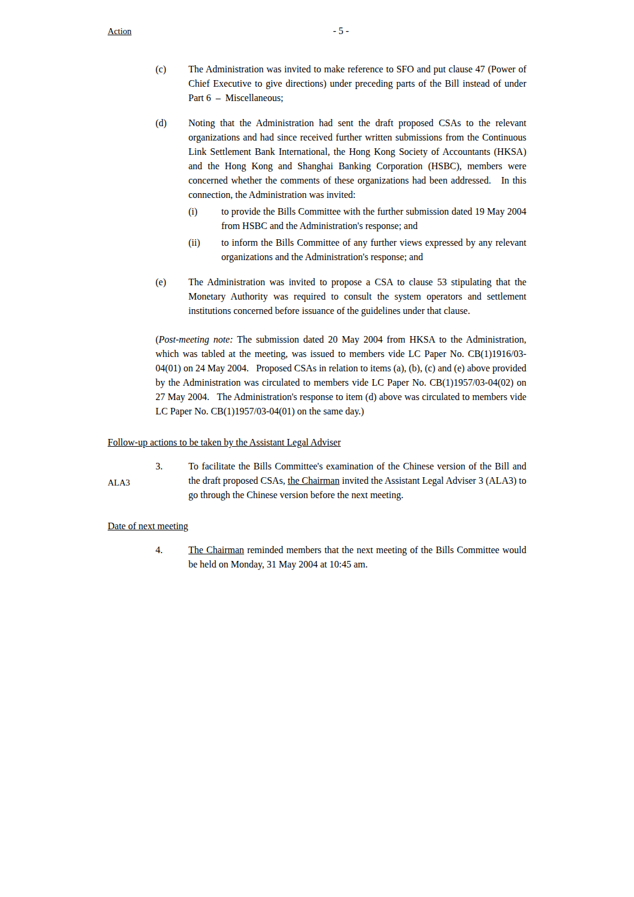Action
- 5 -
(c)
The Administration was invited to make reference to SFO and put clause 47 (Power of Chief Executive to give directions) under preceding parts of the Bill instead of under Part 6 – Miscellaneous;
(d)
Noting that the Administration had sent the draft proposed CSAs to the relevant organizations and had since received further written submissions from the Continuous Link Settlement Bank International, the Hong Kong Society of Accountants (HKSA) and the Hong Kong and Shanghai Banking Corporation (HSBC), members were concerned whether the comments of these organizations had been addressed. In this connection, the Administration was invited:
(i)
to provide the Bills Committee with the further submission dated 19 May 2004 from HSBC and the Administration's response; and
(ii)
to inform the Bills Committee of any further views expressed by any relevant organizations and the Administration's response; and
(e)
The Administration was invited to propose a CSA to clause 53 stipulating that the Monetary Authority was required to consult the system operators and settlement institutions concerned before issuance of the guidelines under that clause.
(Post-meeting note: The submission dated 20 May 2004 from HKSA to the Administration, which was tabled at the meeting, was issued to members vide LC Paper No. CB(1)1916/03-04(01) on 24 May 2004. Proposed CSAs in relation to items (a), (b), (c) and (e) above provided by the Administration was circulated to members vide LC Paper No. CB(1)1957/03-04(02) on 27 May 2004. The Administration's response to item (d) above was circulated to members vide LC Paper No. CB(1)1957/03-04(01) on the same day.)
Follow-up actions to be taken by the Assistant Legal Adviser
ALA3
3.
To facilitate the Bills Committee's examination of the Chinese version of the Bill and the draft proposed CSAs, the Chairman invited the Assistant Legal Adviser 3 (ALA3) to go through the Chinese version before the next meeting.
Date of next meeting
4.
The Chairman reminded members that the next meeting of the Bills Committee would be held on Monday, 31 May 2004 at 10:45 am.